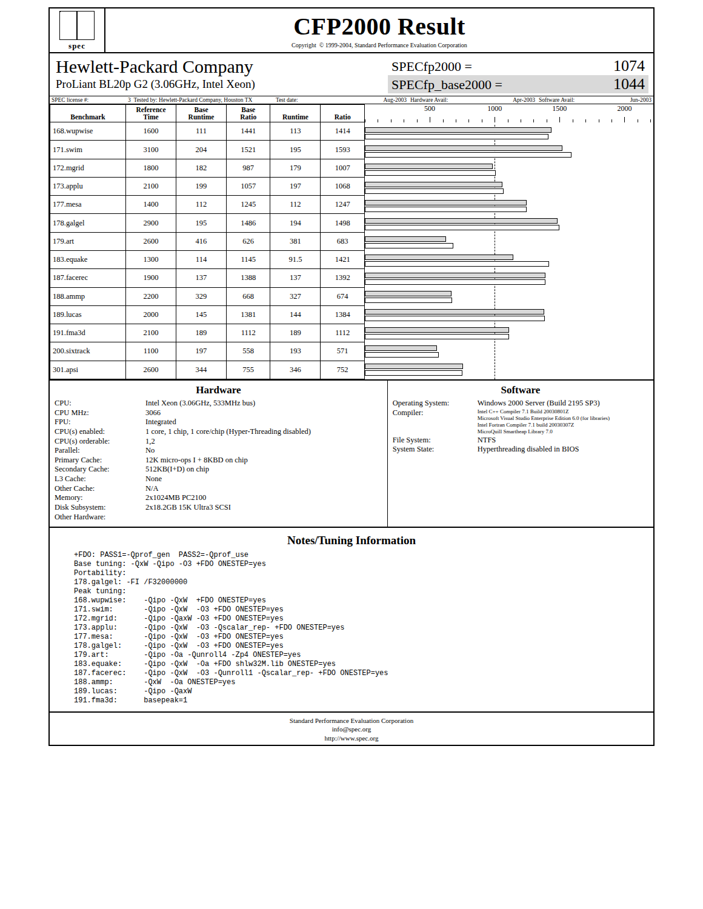spec
CFP2000 Result
Copyright © 1999-2004, Standard Performance Evaluation Corporation
Hewlett-Packard Company
ProLiant BL20p G2 (3.06GHz, Intel Xeon)
SPECfp2000 =
1074
SPECfp_base2000 =
1044
SPEC license #:
3 Tested by: Hewlett-Packard Company, Houston TX
Test date:
Aug-2003
Hardware Avail:
Apr-2003
Software Avail:
Jun-2003
| Benchmark | Reference Time | Base Runtime | Base Ratio | Runtime | Ratio |
| --- | --- | --- | --- | --- | --- |
| 168.wupwise | 1600 | 111 | 1441 | 113 | 1414 |
| 171.swim | 3100 | 204 | 1521 | 195 | 1593 |
| 172.mgrid | 1800 | 182 | 987 | 179 | 1007 |
| 173.applu | 2100 | 199 | 1057 | 197 | 1068 |
| 177.mesa | 1400 | 112 | 1245 | 112 | 1247 |
| 178.galgel | 2900 | 195 | 1486 | 194 | 1498 |
| 179.art | 2600 | 416 | 626 | 381 | 683 |
| 183.equake | 1300 | 114 | 1145 | 91.5 | 1421 |
| 187.facerec | 1900 | 137 | 1388 | 137 | 1392 |
| 188.ammp | 2200 | 329 | 668 | 327 | 674 |
| 189.lucas | 2000 | 145 | 1381 | 144 | 1384 |
| 191.fma3d | 2100 | 189 | 1112 | 189 | 1112 |
| 200.sixtrack | 1100 | 197 | 558 | 193 | 571 |
| 301.apsi | 2600 | 344 | 755 | 346 | 752 |
500
1000
1500
2000
Hardware
CPU:
Intel Xeon (3.06GHz, 533MHz bus)
CPU MHz:
3066
FPU:
Integrated
CPU(s) enabled:
1 core, 1 chip, 1 core/chip (Hyper-Threading disabled)
CPU(s) orderable:
1,2
Parallel:
No
Primary Cache:
12K micro-ops I + 8KBD on chip
Secondary Cache:
512KB(I+D) on chip
L3 Cache:
None
Other Cache:
N/A
Memory:
2x1024MB PC2100
Disk Subsystem:
2x18.2GB 15K Ultra3 SCSI
Other Hardware:
Software
Operating System:
Windows 2000 Server (Build 2195 SP3)
Compiler:
Intel C++ Compiler 7.1 Build 20030801Z
Microsoft Visual Studio Enterprise Edition 6.0 (for libraries)
Intel Fortran Compiler 7.1 build 20030307Z
MicroQuill Smartheap Library 7.0
File System:
NTFS
System State:
Hyperthreading disabled in BIOS
Notes/Tuning Information
+FDO: PASS1=-Qprof_gen  PASS2=-Qprof_use
Base tuning: -QxW -Qipo -O3 +FDO ONESTEP=yes
Portability:
178.galgel: -FI /F32000000
Peak tuning:
168.wupwise:    -Qipo -QxW  +FDO ONESTEP=yes
171.swim:       -Qipo -QxW  -O3 +FDO ONESTEP=yes
172.mgrid:      -Qipo -QaxW -O3 +FDO ONESTEP=yes
173.applu:      -Qipo -QxW  -O3 -Qscalar_rep- +FDO ONESTEP=yes
177.mesa:       -Qipo -QxW  -O3 +FDO ONESTEP=yes
178.galgel:     -Qipo -QxW  -O3 +FDO ONESTEP=yes
179.art:        -Qipo -Oa -Qunroll4 -Zp4 ONESTEP=yes
183.equake:     -Qipo -QxW  -Oa +FDO shlw32M.lib ONESTEP=yes
187.facerec:    -Qipo -QxW  -O3 -Qunroll1 -Qscalar_rep- +FDO ONESTEP=yes
188.ammp:       -QxW  -Oa ONESTEP=yes
189.lucas:      -Qipo -QaxW
191.fma3d:      basepeak=1
Standard Performance Evaluation Corporation
info@spec.org
http://www.spec.org